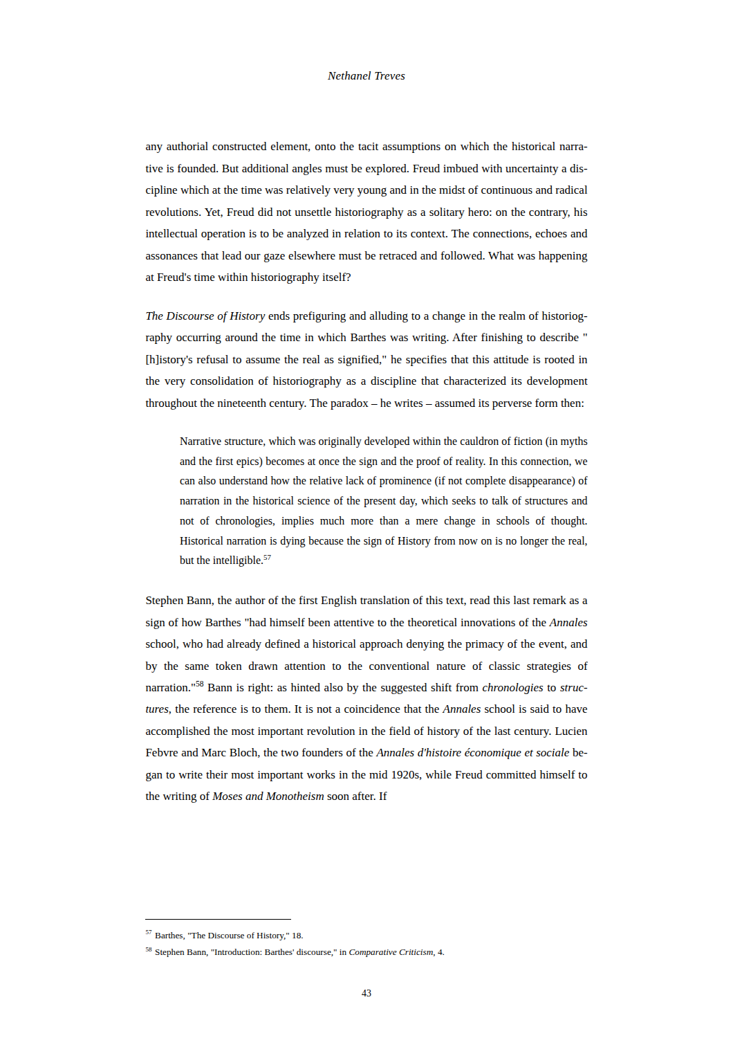Nethanel Treves
any authorial constructed element, onto the tacit assumptions on which the historical narrative is founded. But additional angles must be explored. Freud imbued with uncertainty a discipline which at the time was relatively very young and in the midst of continuous and radical revolutions. Yet, Freud did not unsettle historiography as a solitary hero: on the contrary, his intellectual operation is to be analyzed in relation to its context. The connections, echoes and assonances that lead our gaze elsewhere must be retraced and followed. What was happening at Freud's time within historiography itself?
The Discourse of History ends prefiguring and alluding to a change in the realm of historiography occurring around the time in which Barthes was writing. After finishing to describe "[h]istory's refusal to assume the real as signified," he specifies that this attitude is rooted in the very consolidation of historiography as a discipline that characterized its development throughout the nineteenth century. The paradox – he writes – assumed its perverse form then:
Narrative structure, which was originally developed within the cauldron of fiction (in myths and the first epics) becomes at once the sign and the proof of reality. In this connection, we can also understand how the relative lack of prominence (if not complete disappearance) of narration in the historical science of the present day, which seeks to talk of structures and not of chronologies, implies much more than a mere change in schools of thought. Historical narration is dying because the sign of History from now on is no longer the real, but the intelligible.57
Stephen Bann, the author of the first English translation of this text, read this last remark as a sign of how Barthes "had himself been attentive to the theoretical innovations of the Annales school, who had already defined a historical approach denying the primacy of the event, and by the same token drawn attention to the conventional nature of classic strategies of narration."58 Bann is right: as hinted also by the suggested shift from chronologies to structures, the reference is to them. It is not a coincidence that the Annales school is said to have accomplished the most important revolution in the field of history of the last century. Lucien Febvre and Marc Bloch, the two founders of the Annales d'histoire économique et sociale began to write their most important works in the mid 1920s, while Freud committed himself to the writing of Moses and Monotheism soon after. If
57 Barthes, "The Discourse of History," 18.
58 Stephen Bann, "Introduction: Barthes' discourse," in Comparative Criticism, 4.
43